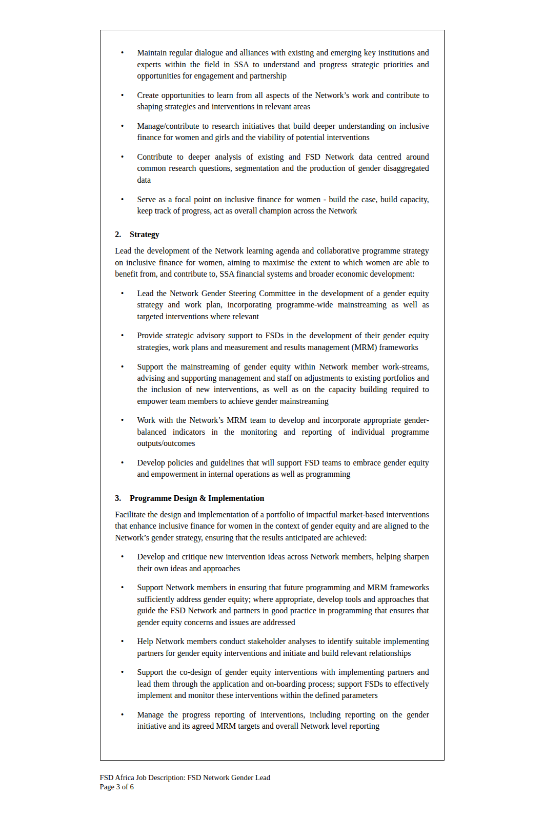Maintain regular dialogue and alliances with existing and emerging key institutions and experts within the field in SSA to understand and progress strategic priorities and opportunities for engagement and partnership
Create opportunities to learn from all aspects of the Network’s work and contribute to shaping strategies and interventions in relevant areas
Manage/contribute to research initiatives that build deeper understanding on inclusive finance for women and girls and the viability of potential interventions
Contribute to deeper analysis of existing and FSD Network data centred around common research questions, segmentation and the production of gender disaggregated data
Serve as a focal point on inclusive finance for women - build the case, build capacity, keep track of progress, act as overall champion across the Network
2. Strategy
Lead the development of the Network learning agenda and collaborative programme strategy on inclusive finance for women, aiming to maximise the extent to which women are able to benefit from, and contribute to, SSA financial systems and broader economic development:
Lead the Network Gender Steering Committee in the development of a gender equity strategy and work plan, incorporating programme-wide mainstreaming as well as targeted interventions where relevant
Provide strategic advisory support to FSDs in the development of their gender equity strategies, work plans and measurement and results management (MRM) frameworks
Support the mainstreaming of gender equity within Network member work-streams, advising and supporting management and staff on adjustments to existing portfolios and the inclusion of new interventions, as well as on the capacity building required to empower team members to achieve gender mainstreaming
Work with the Network’s MRM team to develop and incorporate appropriate gender-balanced indicators in the monitoring and reporting of individual programme outputs/outcomes
Develop policies and guidelines that will support FSD teams to embrace gender equity and empowerment in internal operations as well as programming
3. Programme Design & Implementation
Facilitate the design and implementation of a portfolio of impactful market-based interventions that enhance inclusive finance for women in the context of gender equity and are aligned to the Network’s gender strategy, ensuring that the results anticipated are achieved:
Develop and critique new intervention ideas across Network members, helping sharpen their own ideas and approaches
Support Network members in ensuring that future programming and MRM frameworks sufficiently address gender equity; where appropriate, develop tools and approaches that guide the FSD Network and partners in good practice in programming that ensures that gender equity concerns and issues are addressed
Help Network members conduct stakeholder analyses to identify suitable implementing partners for gender equity interventions and initiate and build relevant relationships
Support the co-design of gender equity interventions with implementing partners and lead them through the application and on-boarding process; support FSDs to effectively implement and monitor these interventions within the defined parameters
Manage the progress reporting of interventions, including reporting on the gender initiative and its agreed MRM targets and overall Network level reporting
FSD Africa Job Description: FSD Network Gender Lead
Page 3 of 6